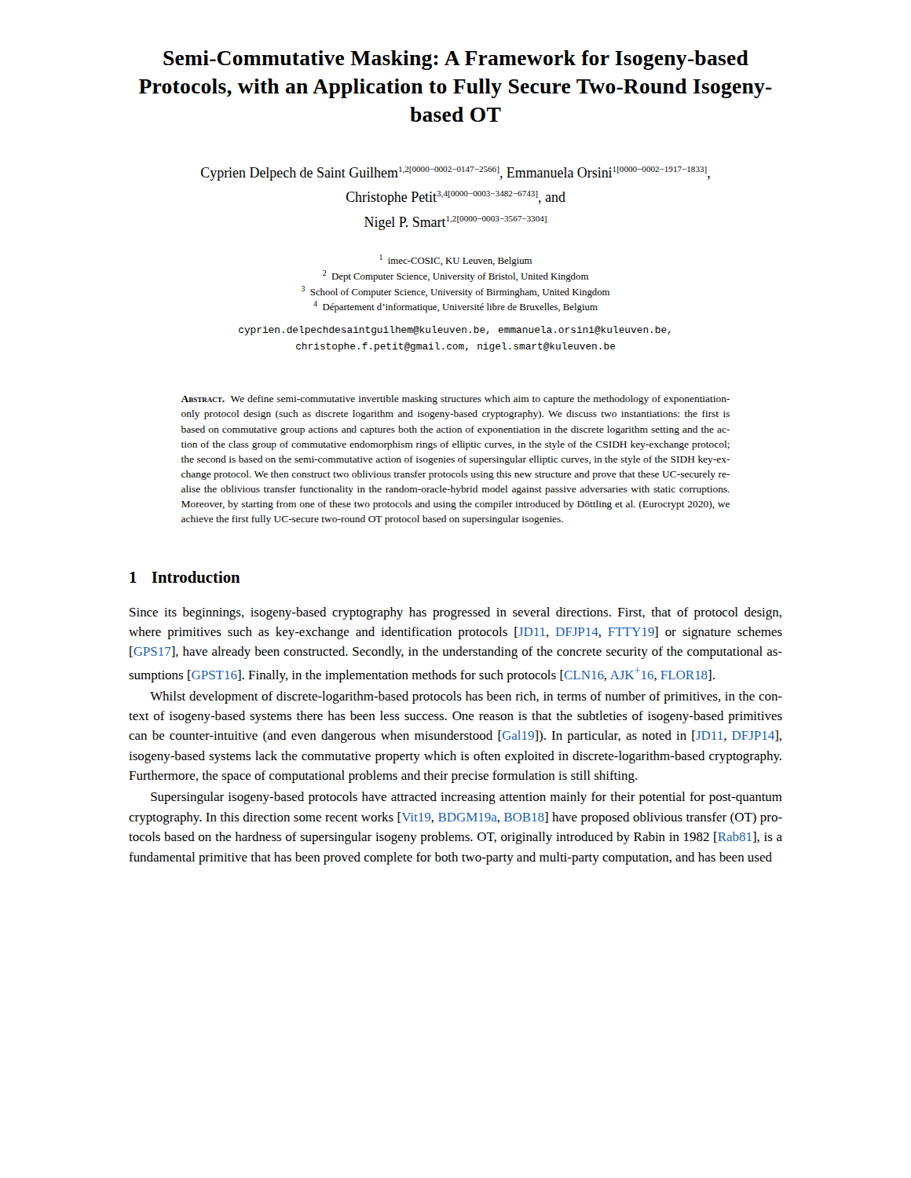Semi-Commutative Masking: A Framework for Isogeny-based Protocols, with an Application to Fully Secure Two-Round Isogeny-based OT
Cyprien Delpech de Saint Guilhem1,2[0000−0002−0147−2566], Emmanuela Orsini1[0000−0002−1917−1833],
Christophe Petit3,4[0000−0003−3482−6743], and
Nigel P. Smart1,2[0000−0003−3567−3304]
1 imec-COSIC, KU Leuven, Belgium
2 Dept Computer Science, University of Bristol, United Kingdom
3 School of Computer Science, University of Birmingham, United Kingdom
4 Département d’informatique, Université libre de Bruxelles, Belgium
cyprien.delpechdesaintguilhem@kuleuven.be, emmanuela.orsini@kuleuven.be,
christophe.f.petit@gmail.com, nigel.smart@kuleuven.be
Abstract. We define semi-commutative invertible masking structures which aim to capture the methodology of exponentiation-only protocol design (such as discrete logarithm and isogeny-based cryptography). We discuss two instantiations: the first is based on commutative group actions and captures both the action of exponentiation in the discrete logarithm setting and the action of the class group of commutative endomorphism rings of elliptic curves, in the style of the CSIDH key-exchange protocol; the second is based on the semi-commutative action of isogenies of supersingular elliptic curves, in the style of the SIDH key-exchange protocol. We then construct two oblivious transfer protocols using this new structure and prove that these UC-securely realise the oblivious transfer functionality in the random-oracle-hybrid model against passive adversaries with static corruptions. Moreover, by starting from one of these two protocols and using the compiler introduced by Döttling et al. (Eurocrypt 2020), we achieve the first fully UC-secure two-round OT protocol based on supersingular isogenies.
1 Introduction
Since its beginnings, isogeny-based cryptography has progressed in several directions. First, that of protocol design, where primitives such as key-exchange and identification protocols [JD11, DFJP14, FTTY19] or signature schemes [GPS17], have already been constructed. Secondly, in the understanding of the concrete security of the computational assumptions [GPST16]. Finally, in the implementation methods for such protocols [CLN16, AJK+16, FLOR18].
Whilst development of discrete-logarithm-based protocols has been rich, in terms of number of primitives, in the context of isogeny-based systems there has been less success. One reason is that the subtleties of isogeny-based primitives can be counter-intuitive (and even dangerous when misunderstood [Gal19]). In particular, as noted in [JD11, DFJP14], isogeny-based systems lack the commutative property which is often exploited in discrete-logarithm-based cryptography. Furthermore, the space of computational problems and their precise formulation is still shifting.
Supersingular isogeny-based protocols have attracted increasing attention mainly for their potential for post-quantum cryptography. In this direction some recent works [Vit19, BDGM19a, BOB18] have proposed oblivious transfer (OT) protocols based on the hardness of supersingular isogeny problems. OT, originally introduced by Rabin in 1982 [Rab81], is a fundamental primitive that has been proved complete for both two-party and multi-party computation, and has been used